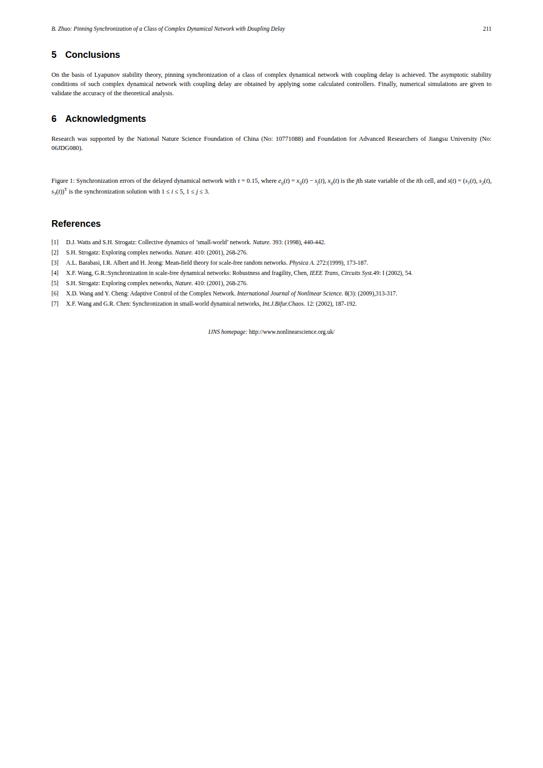B. Zhuo: Pinning Synchronization of a Class of Complex Dynamical Network with Doupling Delay 211
5 Conclusions
On the basis of Lyapunov stability theory, pinning synchronization of a class of complex dynamical network with coupling delay is achieved. The asymptotic stability conditions of such complex dynamical network with coupling delay are obtained by applying some calculated controllers. Finally, numerical simulations are given to validate the accuracy of the theoretical analysis.
6 Acknowledgments
Research was supported by the National Nature Science Foundation of China (No: 10771088) and Foundation for Advanced Researchers of Jiangsu University (No: 06JDG080).
Figure 1: Synchronization errors of the delayed dynamical network with τ = 0.15, where eij(t) = xij(t) − sj(t), xij(t) is the jth state variable of the ith cell, and s(t) = (s1(t), s2(t), s3(t))T is the synchronization solution with 1 ≤ i ≤ 5, 1 ≤ j ≤ 3.
References
[1] D.J. Watts and S.H. Strogatz: Collective dynamics of ’small-world’ network. Nature. 393: (1998), 440-442.
[2] S.H. Strogatz: Exploring complex networks. Nature. 410: (2001), 268-276.
[3] A.L. Barabasi, I.R. Albert and H. Jeong: Mean-field theory for scale-free random networks. Physica A. 272:(1999), 173-187.
[4] X.F. Wang, G.R.:Synchronization in scale-free dynamical networks: Robustness and fragility, Chen, IEEE Trans, Circuits Syst. 49: I (2002), 54.
[5] S.H. Strogatz: Exploring complex networks, Nature. 410: (2001), 268-276.
[6] X.D. Wang and Y. Cheng: Adaptive Control of the Complex Network. International Journal of Nonlinear Science. 8(3): (2009),313-317.
[7] X.F. Wang and G.R. Chen: Synchronization in small-world dynamical networks, Int.J.Bifur.Chaos. 12: (2002), 187-192.
IJNS homepage: http://www.nonlinearscience.org.uk/